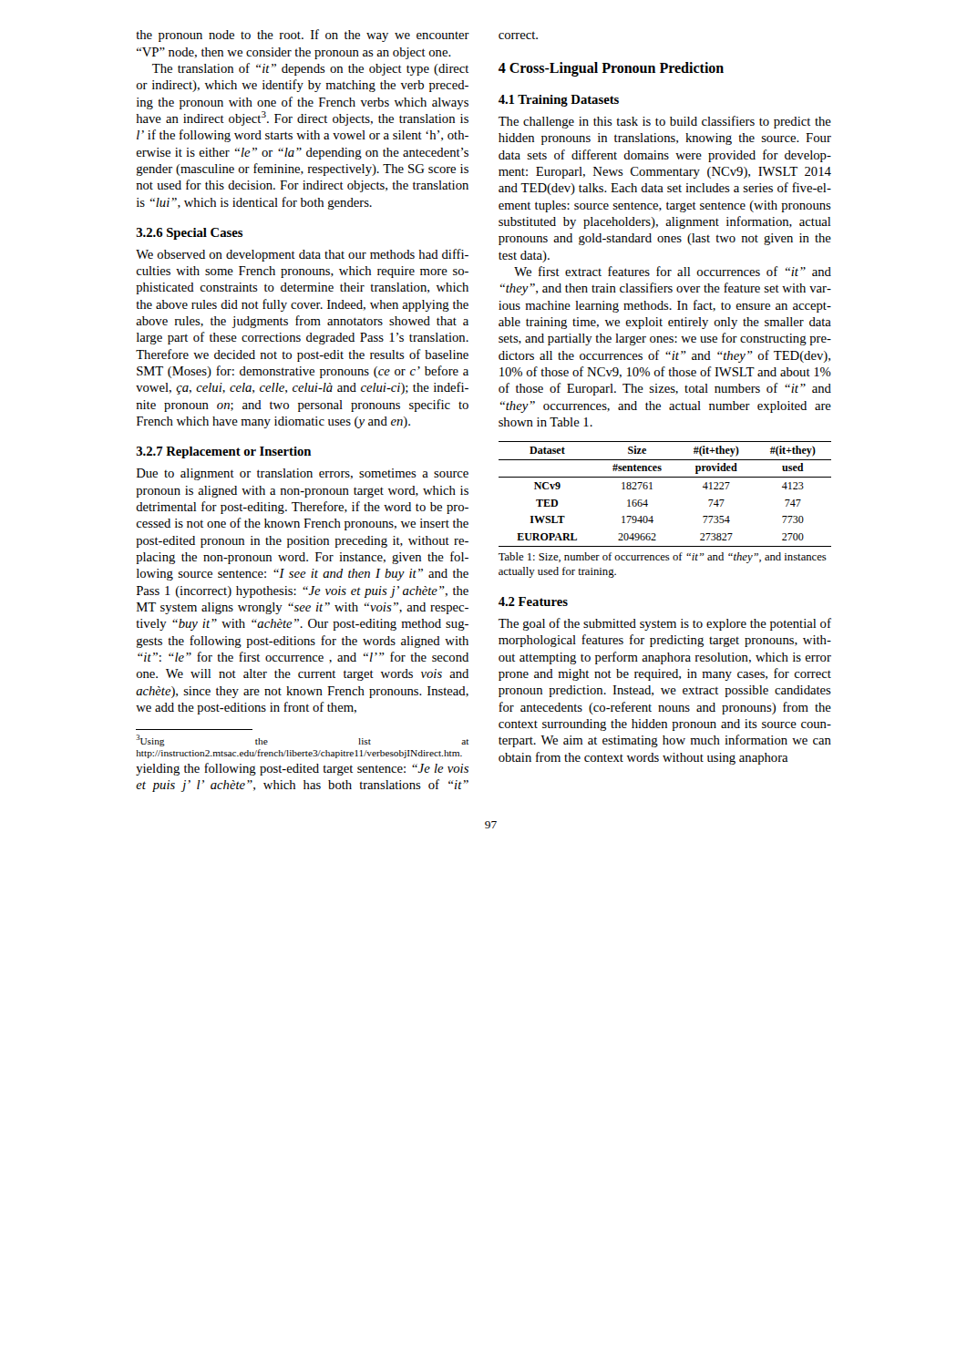the pronoun node to the root. If on the way we encounter “VP” node, then we consider the pronoun as an object one.
The translation of “it” depends on the object type (direct or indirect), which we identify by matching the verb preceding the pronoun with one of the French verbs which always have an indirect object3. For direct objects, the translation is l’ if the following word starts with a vowel or a silent ‘h’, otherwise it is either “le” or “la” depending on the antecedent’s gender (masculine or feminine, respectively). The SG score is not used for this decision. For indirect objects, the translation is “lui”, which is identical for both genders.
3.2.6 Special Cases
We observed on development data that our methods had difficulties with some French pronouns, which require more sophisticated constraints to determine their translation, which the above rules did not fully cover. Indeed, when applying the above rules, the judgments from annotators showed that a large part of these corrections degraded Pass 1’s translation. Therefore we decided not to post-edit the results of baseline SMT (Moses) for: demonstrative pronouns (ce or c’ before a vowel, ça, celui, cela, celle, celui-là and celui-ci); the indefinite pronoun on; and two personal pronouns specific to French which have many idiomatic uses (y and en).
3.2.7 Replacement or Insertion
Due to alignment or translation errors, sometimes a source pronoun is aligned with a non-pronoun target word, which is detrimental for post-editing. Therefore, if the word to be processed is not one of the known French pronouns, we insert the post-edited pronoun in the position preceding it, without replacing the non-pronoun word. For instance, given the following source sentence: “I see it and then I buy it” and the Pass 1 (incorrect) hypothesis: “Je vois et puis j’ achète”, the MT system aligns wrongly “see it” with “vois”, and respectively “buy it” with “achète”. Our post-editing method suggests the following post-editions for the words aligned with “it”: “le” for the first occurrence , and “l’” for the second one. We will not alter the current target words vois and achète), since they are not known French pronouns. Instead, we add the post-editions in front of them,
3Using the list at http://instruction2.mtsac.edu/french/liberte3/chapitre11/verbesobjINdirect.htm.
yielding the following post-edited target sentence: “Je le vois et puis j’ l’ achète”, which has both translations of “it” correct.
4 Cross-Lingual Pronoun Prediction
4.1 Training Datasets
The challenge in this task is to build classifiers to predict the hidden pronouns in translations, knowing the source. Four data sets of different domains were provided for development: Europarl, News Commentary (NCv9), IWSLT 2014 and TED(dev) talks. Each data set includes a series of five-element tuples: source sentence, target sentence (with pronouns substituted by placeholders), alignment information, actual pronouns and gold-standard ones (last two not given in the test data).
We first extract features for all occurrences of “it” and “they”, and then train classifiers over the feature set with various machine learning methods. In fact, to ensure an acceptable training time, we exploit entirely only the smaller data sets, and partially the larger ones: we use for constructing predictors all the occurrences of “it” and “they” of TED(dev), 10% of those of NCv9, 10% of those of IWSLT and about 1% of those of Europarl. The sizes, total numbers of “it” and “they” occurrences, and the actual number exploited are shown in Table 1.
| Dataset | Size | #(it+they) | #(it+they) |
| --- | --- | --- | --- |
| | #sentences | provided | used |
| NCv9 | 182761 | 41227 | 4123 |
| TED | 1664 | 747 | 747 |
| IWSLT | 179404 | 77354 | 7730 |
| EUROPARL | 2049662 | 273827 | 2700 |
Table 1: Size, number of occurrences of “it” and “they”, and instances actually used for training.
4.2 Features
The goal of the submitted system is to explore the potential of morphological features for predicting target pronouns, without attempting to perform anaphora resolution, which is error prone and might not be required, in many cases, for correct pronoun prediction. Instead, we extract possible candidates for antecedents (co-referent nouns and pronouns) from the context surrounding the hidden pronoun and its source counterpart. We aim at estimating how much information we can obtain from the context words without using anaphora
97